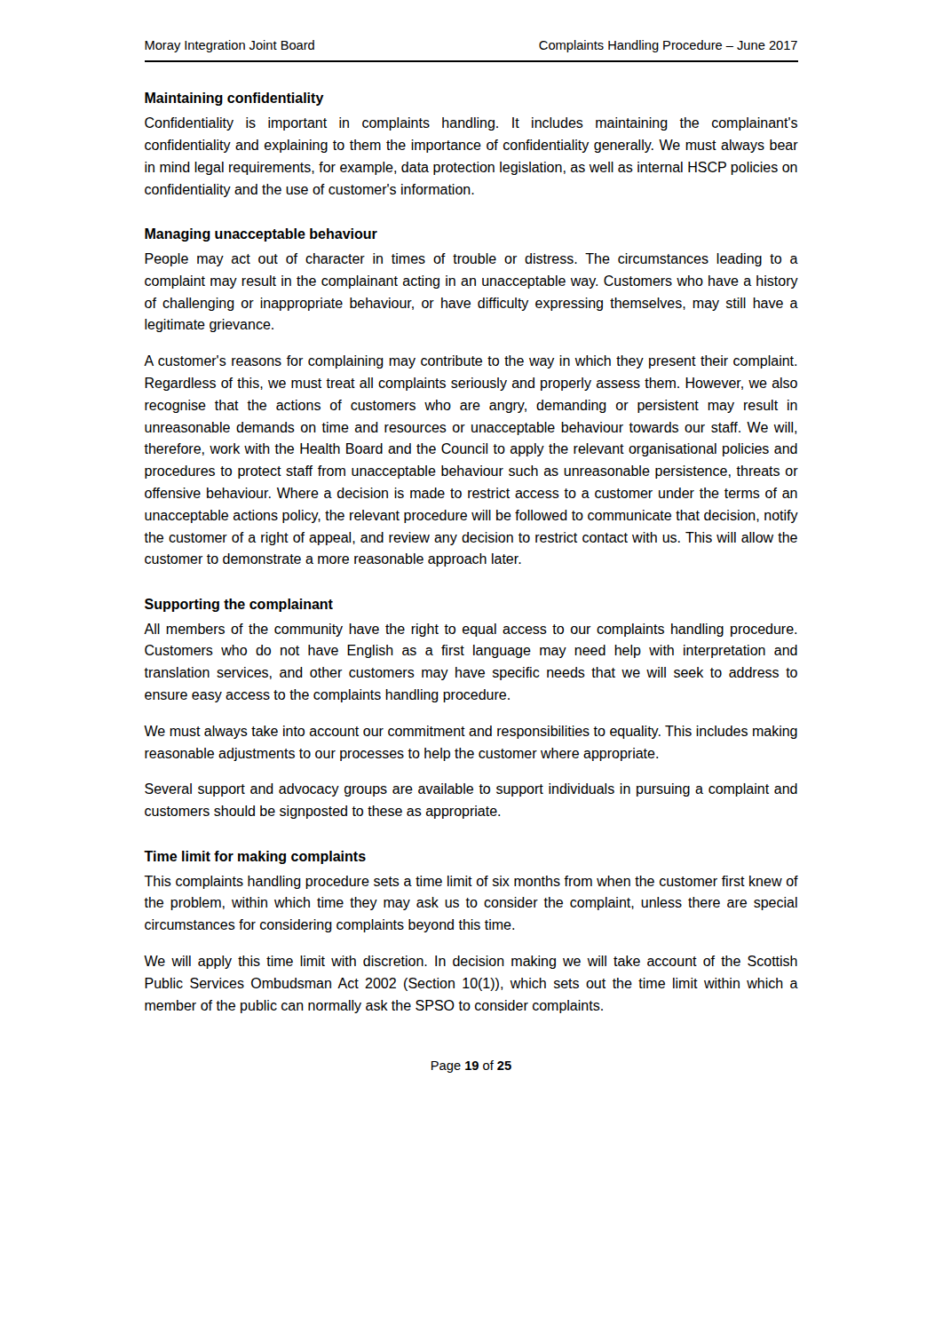Moray Integration Joint Board Complaints Handling Procedure – June 2017
Maintaining confidentiality
Confidentiality is important in complaints handling. It includes maintaining the complainant's confidentiality and explaining to them the importance of confidentiality generally. We must always bear in mind legal requirements, for example, data protection legislation, as well as internal HSCP policies on confidentiality and the use of customer's information.
Managing unacceptable behaviour
People may act out of character in times of trouble or distress. The circumstances leading to a complaint may result in the complainant acting in an unacceptable way. Customers who have a history of challenging or inappropriate behaviour, or have difficulty expressing themselves, may still have a legitimate grievance.
A customer's reasons for complaining may contribute to the way in which they present their complaint. Regardless of this, we must treat all complaints seriously and properly assess them. However, we also recognise that the actions of customers who are angry, demanding or persistent may result in unreasonable demands on time and resources or unacceptable behaviour towards our staff. We will, therefore, work with the Health Board and the Council to apply the relevant organisational policies and procedures to protect staff from unacceptable behaviour such as unreasonable persistence, threats or offensive behaviour. Where a decision is made to restrict access to a customer under the terms of an unacceptable actions policy, the relevant procedure will be followed to communicate that decision, notify the customer of a right of appeal, and review any decision to restrict contact with us. This will allow the customer to demonstrate a more reasonable approach later.
Supporting the complainant
All members of the community have the right to equal access to our complaints handling procedure. Customers who do not have English as a first language may need help with interpretation and translation services, and other customers may have specific needs that we will seek to address to ensure easy access to the complaints handling procedure.
We must always take into account our commitment and responsibilities to equality. This includes making reasonable adjustments to our processes to help the customer where appropriate.
Several support and advocacy groups are available to support individuals in pursuing a complaint and customers should be signposted to these as appropriate.
Time limit for making complaints
This complaints handling procedure sets a time limit of six months from when the customer first knew of the problem, within which time they may ask us to consider the complaint, unless there are special circumstances for considering complaints beyond this time.
We will apply this time limit with discretion. In decision making we will take account of the Scottish Public Services Ombudsman Act 2002 (Section 10(1)), which sets out the time limit within which a member of the public can normally ask the SPSO to consider complaints.
Page 19 of 25